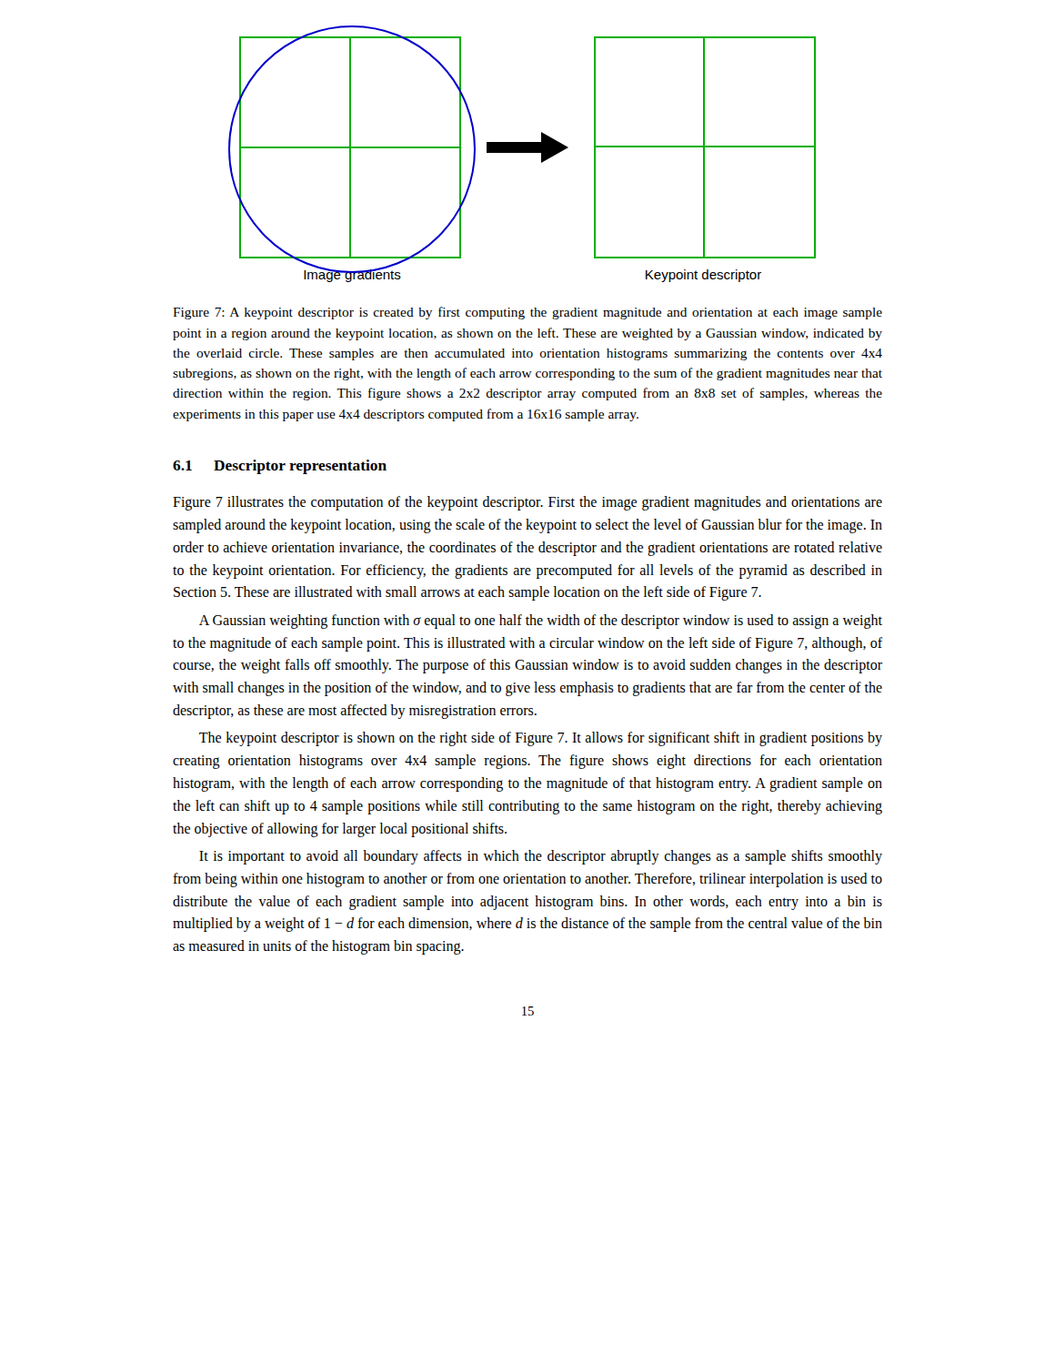Image gradients
Keypoint descriptor
Figure 7: A keypoint descriptor is created by first computing the gradient magnitude and orientation at each image sample point in a region around the keypoint location, as shown on the left. These are weighted by a Gaussian window, indicated by the overlaid circle. These samples are then accumulated into orientation histograms summarizing the contents over 4x4 subregions, as shown on the right, with the length of each arrow corresponding to the sum of the gradient magnitudes near that direction within the region. This figure shows a 2x2 descriptor array computed from an 8x8 set of samples, whereas the experiments in this paper use 4x4 descriptors computed from a 16x16 sample array.
6.1 Descriptor representation
Figure 7 illustrates the computation of the keypoint descriptor. First the image gradient magnitudes and orientations are sampled around the keypoint location, using the scale of the keypoint to select the level of Gaussian blur for the image. In order to achieve orientation invariance, the coordinates of the descriptor and the gradient orientations are rotated relative to the keypoint orientation. For efficiency, the gradients are precomputed for all levels of the pyramid as described in Section 5. These are illustrated with small arrows at each sample location on the left side of Figure 7.
A Gaussian weighting function with σ equal to one half the width of the descriptor window is used to assign a weight to the magnitude of each sample point. This is illustrated with a circular window on the left side of Figure 7, although, of course, the weight falls off smoothly. The purpose of this Gaussian window is to avoid sudden changes in the descriptor with small changes in the position of the window, and to give less emphasis to gradients that are far from the center of the descriptor, as these are most affected by misregistration errors.
The keypoint descriptor is shown on the right side of Figure 7. It allows for significant shift in gradient positions by creating orientation histograms over 4x4 sample regions. The figure shows eight directions for each orientation histogram, with the length of each arrow corresponding to the magnitude of that histogram entry. A gradient sample on the left can shift up to 4 sample positions while still contributing to the same histogram on the right, thereby achieving the objective of allowing for larger local positional shifts.
It is important to avoid all boundary affects in which the descriptor abruptly changes as a sample shifts smoothly from being within one histogram to another or from one orientation to another. Therefore, trilinear interpolation is used to distribute the value of each gradient sample into adjacent histogram bins. In other words, each entry into a bin is multiplied by a weight of 1 − d for each dimension, where d is the distance of the sample from the central value of the bin as measured in units of the histogram bin spacing.
15